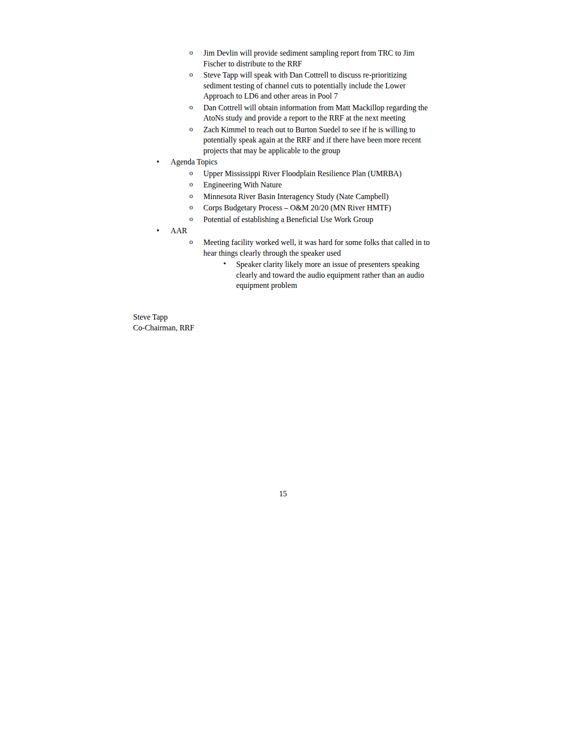Jim Devlin will provide sediment sampling report from TRC to Jim Fischer to distribute to the RRF
Steve Tapp will speak with Dan Cottrell to discuss re-prioritizing sediment testing of channel cuts to potentially include the Lower Approach to LD6 and other areas in Pool 7
Dan Cottrell will obtain information from Matt Mackillop regarding the AtoNs study and provide a report to the RRF at the next meeting
Zach Kimmel to reach out to Burton Suedel to see if he is willing to potentially speak again at the RRF and if there have been more recent projects that may be applicable to the group
Agenda Topics
Upper Mississippi River Floodplain Resilience Plan (UMRBA)
Engineering With Nature
Minnesota River Basin Interagency Study (Nate Campbell)
Corps Budgetary Process – O&M 20/20 (MN River HMTF)
Potential of establishing a Beneficial Use Work Group
AAR
Meeting facility worked well, it was hard for some folks that called in to hear things clearly through the speaker used
Speaker clarity likely more an issue of presenters speaking clearly and toward the audio equipment rather than an audio equipment problem
Steve Tapp
Co-Chairman, RRF
15